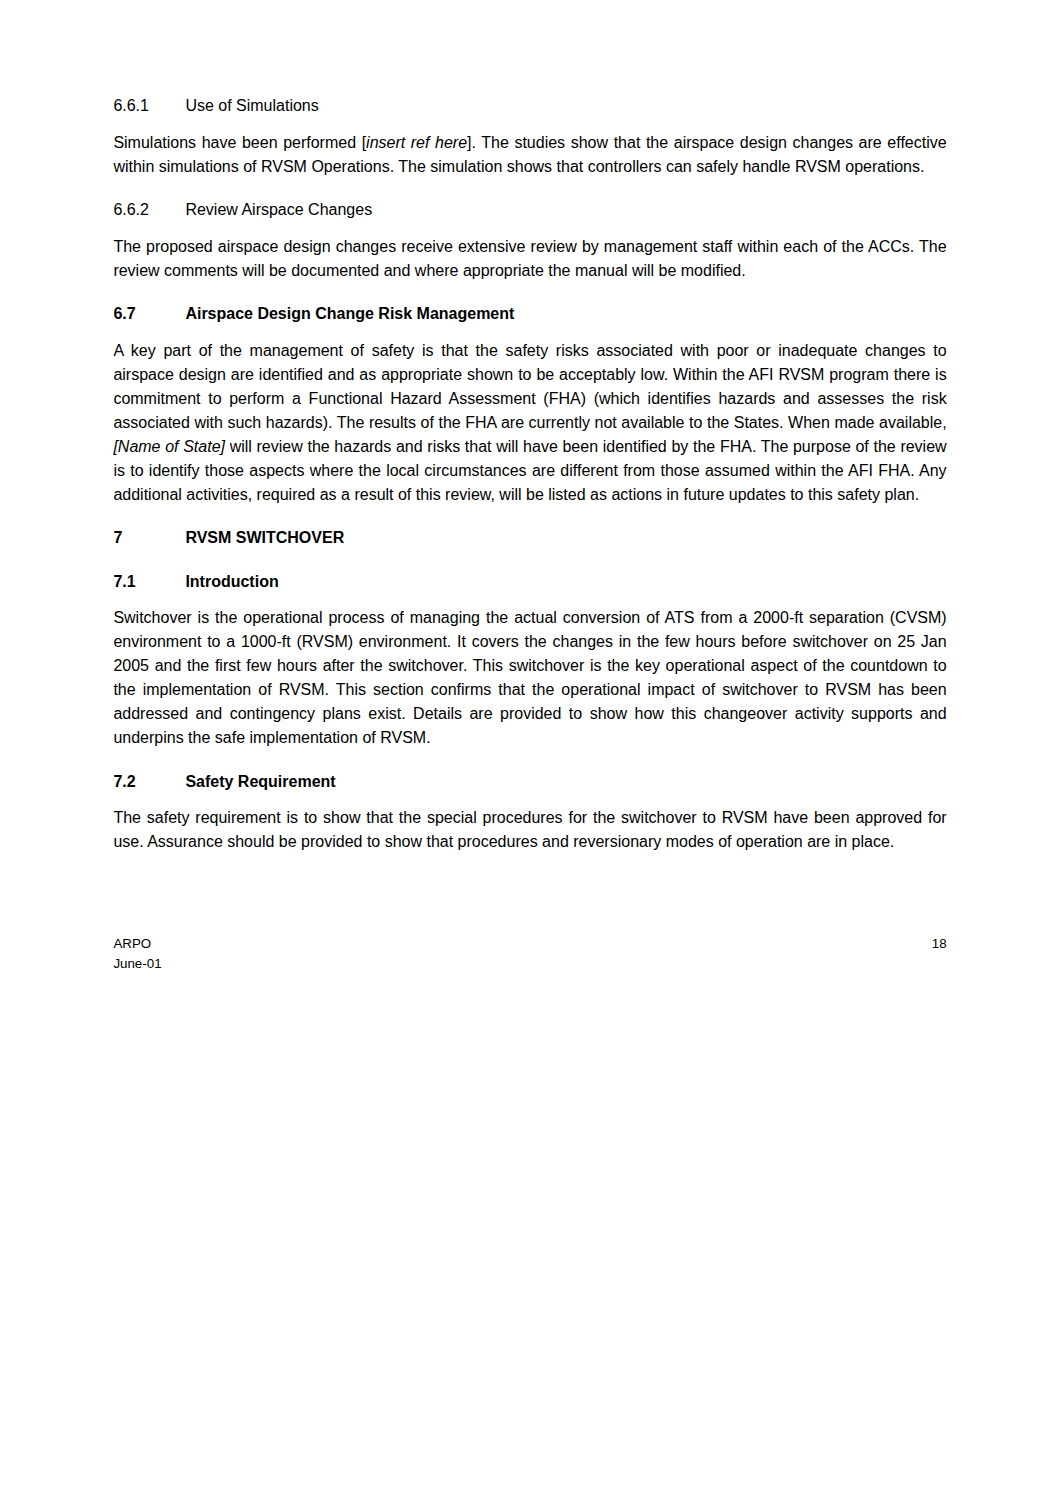6.6.1 Use of Simulations
Simulations have been performed [insert ref here]. The studies show that the airspace design changes are effective within simulations of RVSM Operations. The simulation shows that controllers can safely handle RVSM operations.
6.6.2 Review Airspace Changes
The proposed airspace design changes receive extensive review by management staff within each of the ACCs. The review comments will be documented and where appropriate the manual will be modified.
6.7 Airspace Design Change Risk Management
A key part of the management of safety is that the safety risks associated with poor or inadequate changes to airspace design are identified and as appropriate shown to be acceptably low. Within the AFI RVSM program there is commitment to perform a Functional Hazard Assessment (FHA) (which identifies hazards and assesses the risk associated with such hazards). The results of the FHA are currently not available to the States. When made available, [Name of State] will review the hazards and risks that will have been identified by the FHA. The purpose of the review is to identify those aspects where the local circumstances are different from those assumed within the AFI FHA. Any additional activities, required as a result of this review, will be listed as actions in future updates to this safety plan.
7 RVSM SWITCHOVER
7.1 Introduction
Switchover is the operational process of managing the actual conversion of ATS from a 2000-ft separation (CVSM) environment to a 1000-ft (RVSM) environment. It covers the changes in the few hours before switchover on 25 Jan 2005 and the first few hours after the switchover. This switchover is the key operational aspect of the countdown to the implementation of RVSM. This section confirms that the operational impact of switchover to RVSM has been addressed and contingency plans exist. Details are provided to show how this changeover activity supports and underpins the safe implementation of RVSM.
7.2 Safety Requirement
The safety requirement is to show that the special procedures for the switchover to RVSM have been approved for use. Assurance should be provided to show that procedures and reversionary modes of operation are in place.
ARPO
June-01
18